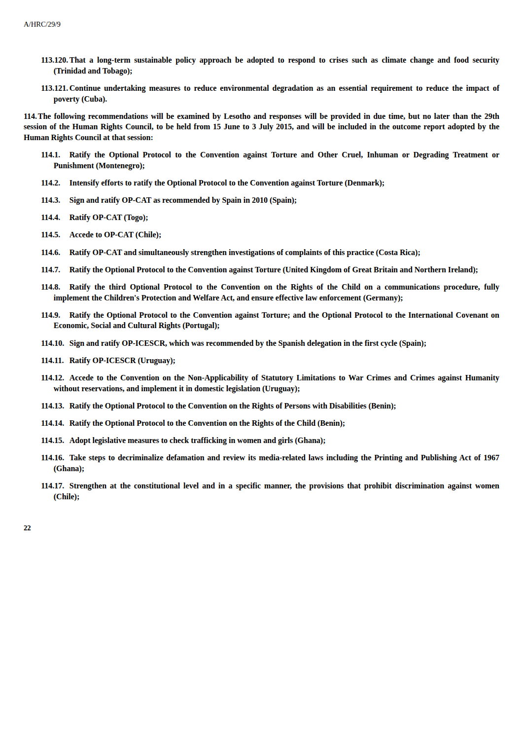A/HRC/29/9
113.120. That a long-term sustainable policy approach be adopted to respond to crises such as climate change and food security (Trinidad and Tobago);
113.121. Continue undertaking measures to reduce environmental degradation as an essential requirement to reduce the impact of poverty (Cuba).
114. The following recommendations will be examined by Lesotho and responses will be provided in due time, but no later than the 29th session of the Human Rights Council, to be held from 15 June to 3 July 2015, and will be included in the outcome report adopted by the Human Rights Council at that session:
114.1. Ratify the Optional Protocol to the Convention against Torture and Other Cruel, Inhuman or Degrading Treatment or Punishment (Montenegro);
114.2. Intensify efforts to ratify the Optional Protocol to the Convention against Torture (Denmark);
114.3. Sign and ratify OP-CAT as recommended by Spain in 2010 (Spain);
114.4. Ratify OP-CAT (Togo);
114.5. Accede to OP-CAT (Chile);
114.6. Ratify OP-CAT and simultaneously strengthen investigations of complaints of this practice (Costa Rica);
114.7. Ratify the Optional Protocol to the Convention against Torture (United Kingdom of Great Britain and Northern Ireland);
114.8. Ratify the third Optional Protocol to the Convention on the Rights of the Child on a communications procedure, fully implement the Children's Protection and Welfare Act, and ensure effective law enforcement (Germany);
114.9. Ratify the Optional Protocol to the Convention against Torture; and the Optional Protocol to the International Covenant on Economic, Social and Cultural Rights (Portugal);
114.10. Sign and ratify OP-ICESCR, which was recommended by the Spanish delegation in the first cycle (Spain);
114.11. Ratify OP-ICESCR (Uruguay);
114.12. Accede to the Convention on the Non-Applicability of Statutory Limitations to War Crimes and Crimes against Humanity without reservations, and implement it in domestic legislation (Uruguay);
114.13. Ratify the Optional Protocol to the Convention on the Rights of Persons with Disabilities (Benin);
114.14. Ratify the Optional Protocol to the Convention on the Rights of the Child (Benin);
114.15. Adopt legislative measures to check trafficking in women and girls (Ghana);
114.16. Take steps to decriminalize defamation and review its media-related laws including the Printing and Publishing Act of 1967 (Ghana);
114.17. Strengthen at the constitutional level and in a specific manner, the provisions that prohibit discrimination against women (Chile);
22